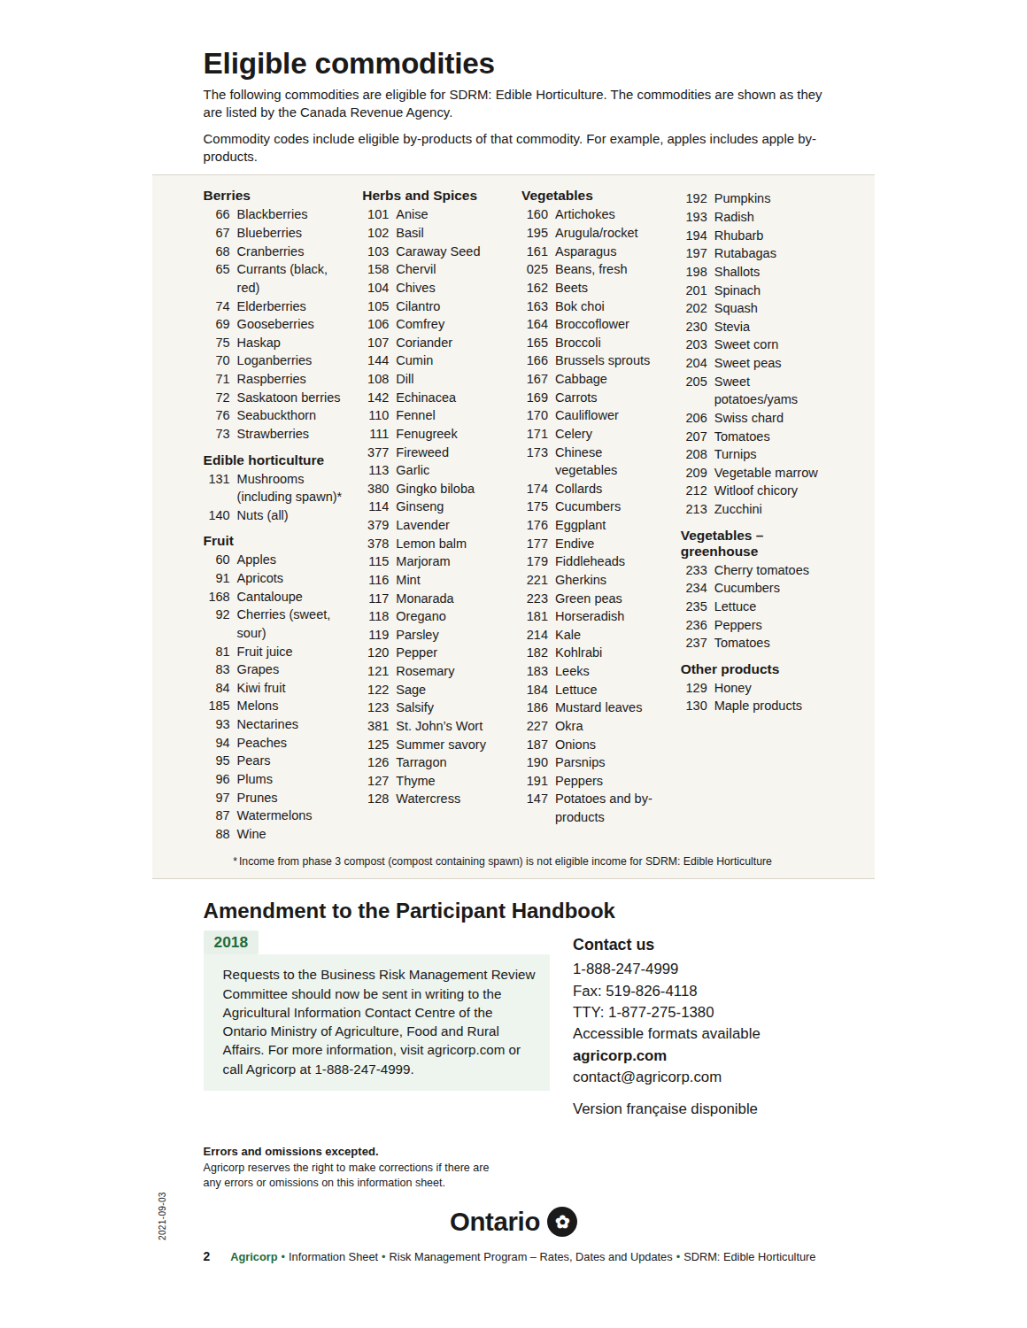Eligible commodities
The following commodities are eligible for SDRM: Edible Horticulture. The commodities are shown as they are listed by the Canada Revenue Agency.
Commodity codes include eligible by-products of that commodity. For example, apples includes apple by-products.
Berries
66 Blackberries
67 Blueberries
68 Cranberries
65 Currants (black, red)
74 Elderberries
69 Gooseberries
75 Haskap
70 Loganberries
71 Raspberries
72 Saskatoon berries
76 Seabuckthorn
73 Strawberries
Edible horticulture
131 Mushrooms (including spawn)*
140 Nuts (all)
Fruit
60 Apples
91 Apricots
168 Cantaloupe
92 Cherries (sweet, sour)
81 Fruit juice
83 Grapes
84 Kiwi fruit
185 Melons
93 Nectarines
94 Peaches
95 Pears
96 Plums
97 Prunes
87 Watermelons
88 Wine
Herbs and Spices
101 Anise
102 Basil
103 Caraway Seed
158 Chervil
104 Chives
105 Cilantro
106 Comfrey
107 Coriander
144 Cumin
108 Dill
142 Echinacea
110 Fennel
111 Fenugreek
377 Fireweed
113 Garlic
380 Gingko biloba
114 Ginseng
379 Lavender
378 Lemon balm
115 Marjoram
116 Mint
117 Monarada
118 Oregano
119 Parsley
120 Pepper
121 Rosemary
122 Sage
123 Salsify
381 St. John’s Wort
125 Summer savory
126 Tarragon
127 Thyme
128 Watercress
Vegetables
160 Artichokes
195 Arugula/rocket
161 Asparagus
025 Beans, fresh
162 Beets
163 Bok choi
164 Broccoflower
165 Broccoli
166 Brussels sprouts
167 Cabbage
169 Carrots
170 Cauliflower
171 Celery
173 Chinese vegetables
174 Collards
175 Cucumbers
176 Eggplant
177 Endive
179 Fiddleheads
221 Gherkins
223 Green peas
181 Horseradish
214 Kale
182 Kohlrabi
183 Leeks
184 Lettuce
186 Mustard leaves
227 Okra
187 Onions
190 Parsnips
191 Peppers
147 Potatoes and by-products
192 Pumpkins
193 Radish
194 Rhubarb
197 Rutabagas
198 Shallots
201 Spinach
202 Squash
230 Stevia
203 Sweet corn
204 Sweet peas
205 Sweet potatoes/yams
206 Swiss chard
207 Tomatoes
208 Turnips
209 Vegetable marrow
212 Witloof chicory
213 Zucchini
Vegetables – greenhouse
233 Cherry tomatoes
234 Cucumbers
235 Lettuce
236 Peppers
237 Tomatoes
Other products
129 Honey
130 Maple products
*Income from phase 3 compost (compost containing spawn) is not eligible income for SDRM: Edible Horticulture
Amendment to the Participant Handbook
2018
Requests to the Business Risk Management Review Committee should now be sent in writing to the Agricultural Information Contact Centre of the Ontario Ministry of Agriculture, Food and Rural Affairs. For more information, visit agricorp.com or call Agricorp at 1-888-247-4999.
Contact us
1-888-247-4999
Fax: 519-826-4118
TTY: 1-877-275-1380
Accessible formats available
agricorp.com
contact@agricorp.com
Version française disponible
Errors and omissions excepted.
Agricorp reserves the right to make corrections if there are any errors or omissions on this information sheet.
Ontario ✿
2 Agricorp•Information Sheet•Risk Management Program – Rates, Dates and Updates•SDRM: Edible Horticulture
2021-09-03